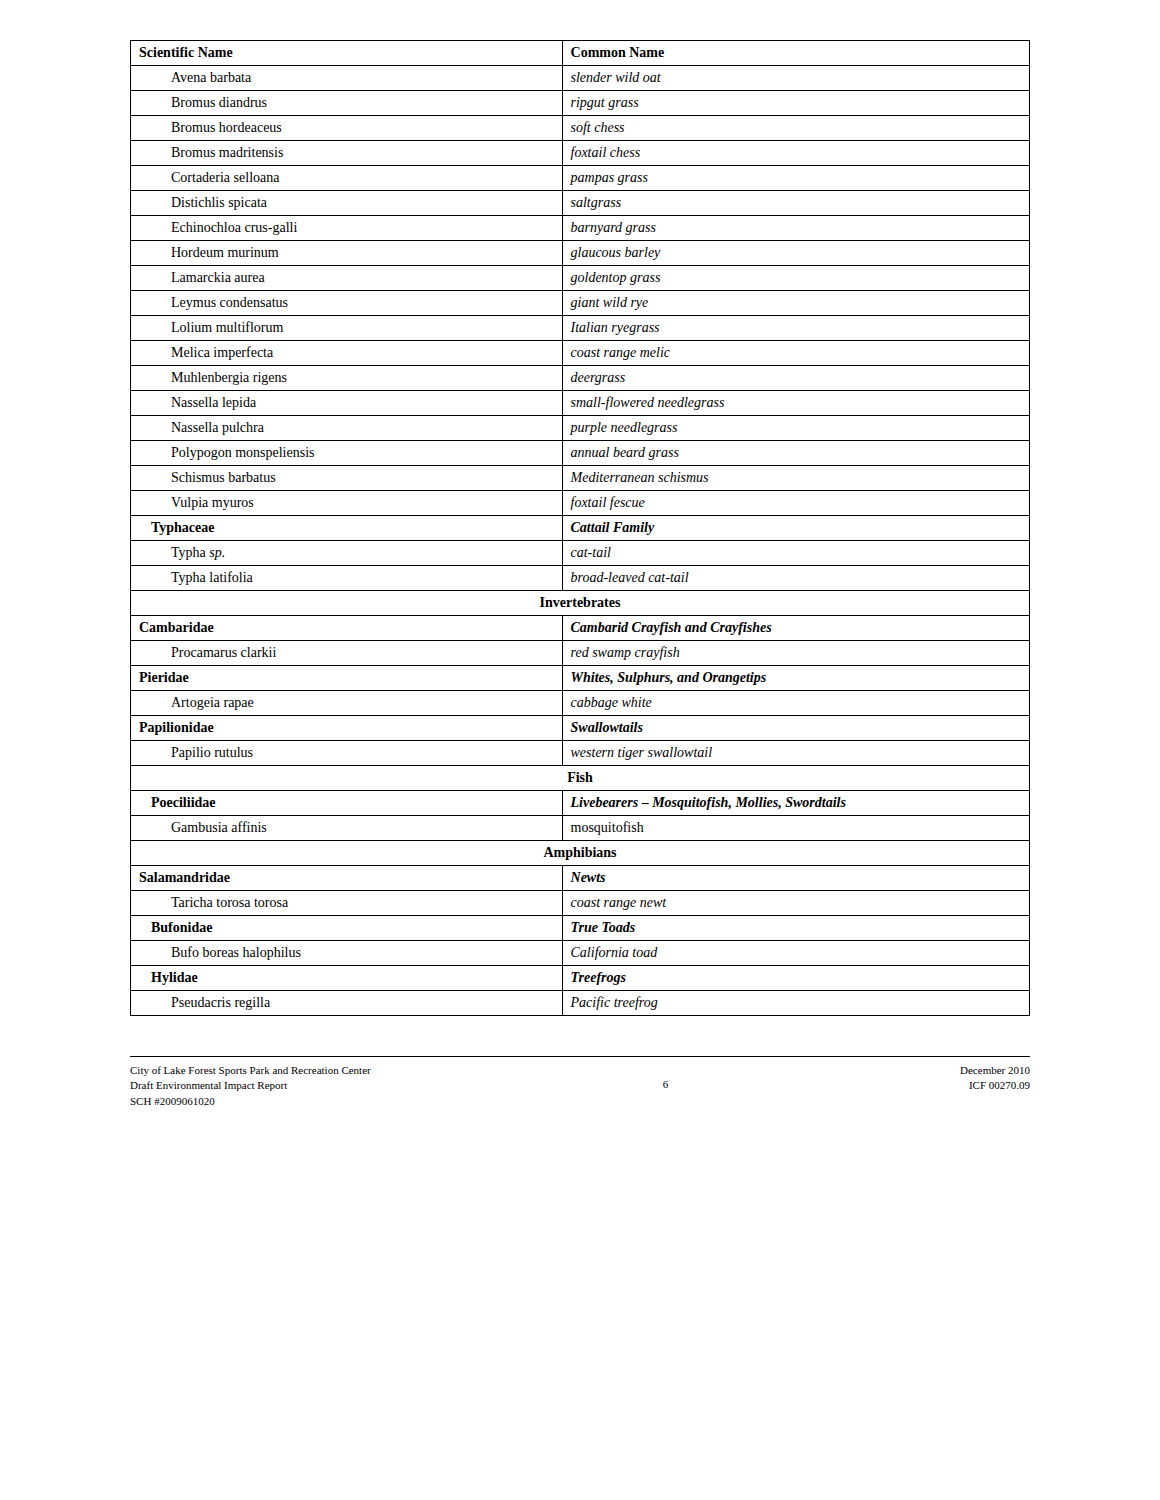| Scientific Name | Common Name |
| --- | --- |
| Avena barbata | slender wild oat |
| Bromus diandrus | ripgut grass |
| Bromus hordeaceus | soft chess |
| Bromus madritensis | foxtail chess |
| Cortaderia selloana | pampas grass |
| Distichlis spicata | saltgrass |
| Echinochloa crus-galli | barnyard grass |
| Hordeum murinum | glaucous barley |
| Lamarckia aurea | goldentop grass |
| Leymus condensatus | giant wild rye |
| Lolium multiflorum | Italian ryegrass |
| Melica imperfecta | coast range melic |
| Muhlenbergia rigens | deergrass |
| Nassella lepida | small-flowered needlegrass |
| Nassella pulchra | purple needlegrass |
| Polypogon monspeliensis | annual beard grass |
| Schismus barbatus | Mediterranean schismus |
| Vulpia myuros | foxtail fescue |
| Typhaceae | Cattail Family |
| Typha sp. | cat-tail |
| Typha latifolia | broad-leaved cat-tail |
| Invertebrates |
| Cambaridae | Cambarid Crayfish and Crayfishes |
| Procamarus clarkii | red swamp crayfish |
| Pieridae | Whites, Sulphurs, and Orangetips |
| Artogeia rapae | cabbage white |
| Papilionidae | Swallowtails |
| Papilio rutulus | western tiger swallowtail |
| Fish |
| Poeciliidae | Livebearers – Mosquitofish, Mollies, Swordtails |
| Gambusia affinis | mosquitofish |
| Amphibians |
| Salamandridae | Newts |
| Taricha torosa torosa | coast range newt |
| Bufonidae | True Toads |
| Bufo boreas halophilus | California toad |
| Hylidae | Treefrogs |
| Pseudacris regilla | Pacific treefrog |
City of Lake Forest Sports Park and Recreation Center
Draft Environmental Impact Report
SCH #2009061020
6
December 2010
ICF 00270.09